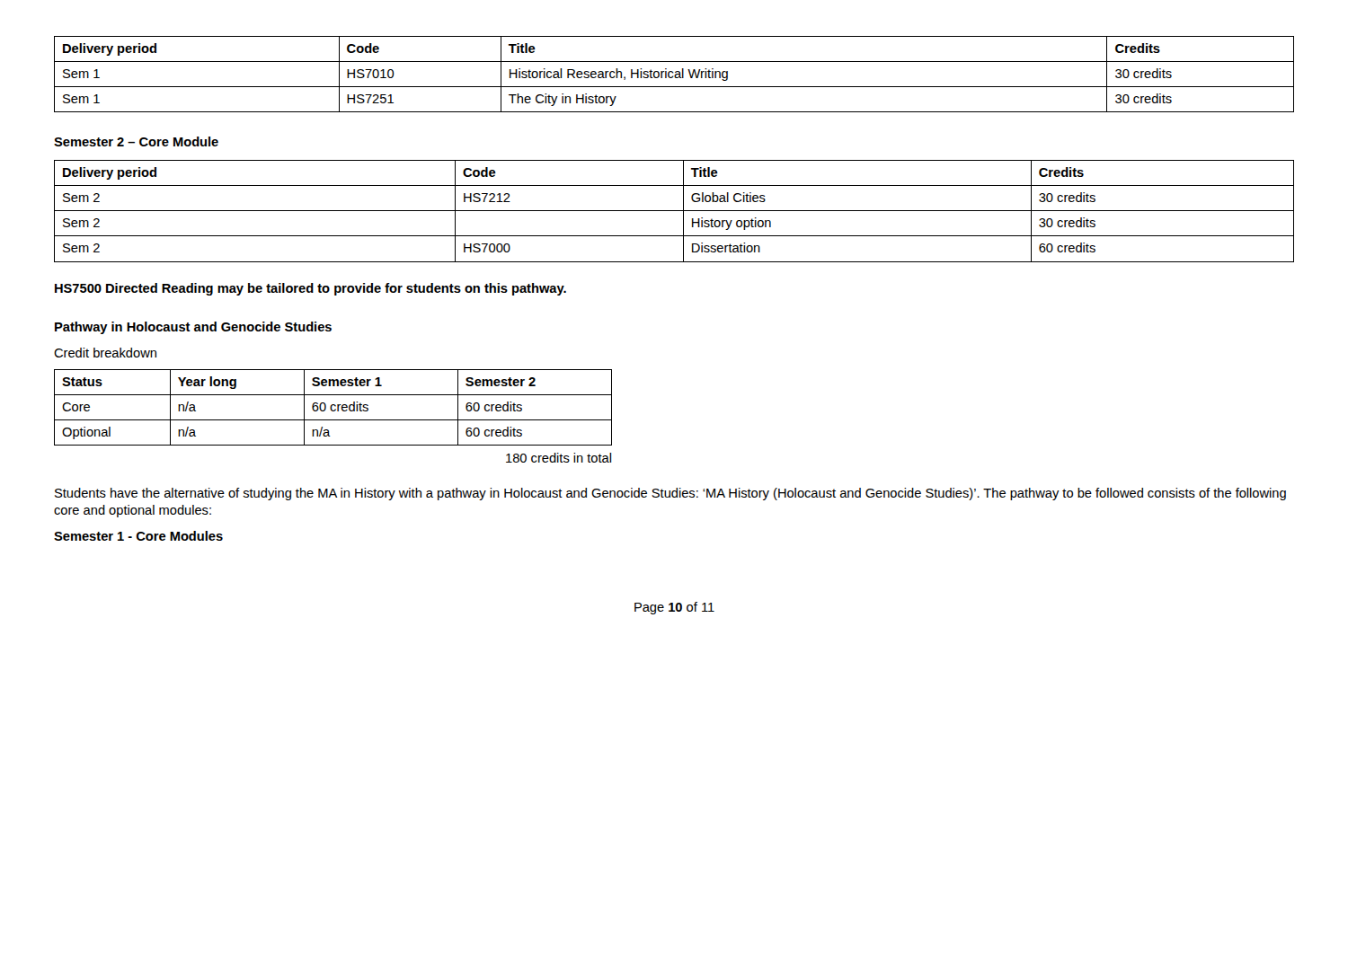| Delivery period | Code | Title | Credits |
| --- | --- | --- | --- |
| Sem 1 | HS7010 | Historical Research, Historical Writing | 30 credits |
| Sem 1 | HS7251 | The City in History | 30 credits |
Semester 2 – Core Module
| Delivery period | Code | Title | Credits |
| --- | --- | --- | --- |
| Sem 2 | HS7212 | Global Cities | 30 credits |
| Sem 2 | | History option | 30 credits |
| Sem 2 | HS7000 | Dissertation | 60 credits |
HS7500 Directed Reading may be tailored to provide for students on this pathway.
Pathway in Holocaust and Genocide Studies
Credit breakdown
| Status | Year long | Semester 1 | Semester 2 |
| --- | --- | --- | --- |
| Core | n/a | 60 credits | 60 credits |
| Optional | n/a | n/a | 60 credits |
180 credits in total
Students have the alternative of studying the MA in History with a pathway in Holocaust and Genocide Studies: ‘MA History (Holocaust and Genocide Studies)’. The pathway to be followed consists of the following core and optional modules:
Semester 1 - Core Modules
Page 10 of 11